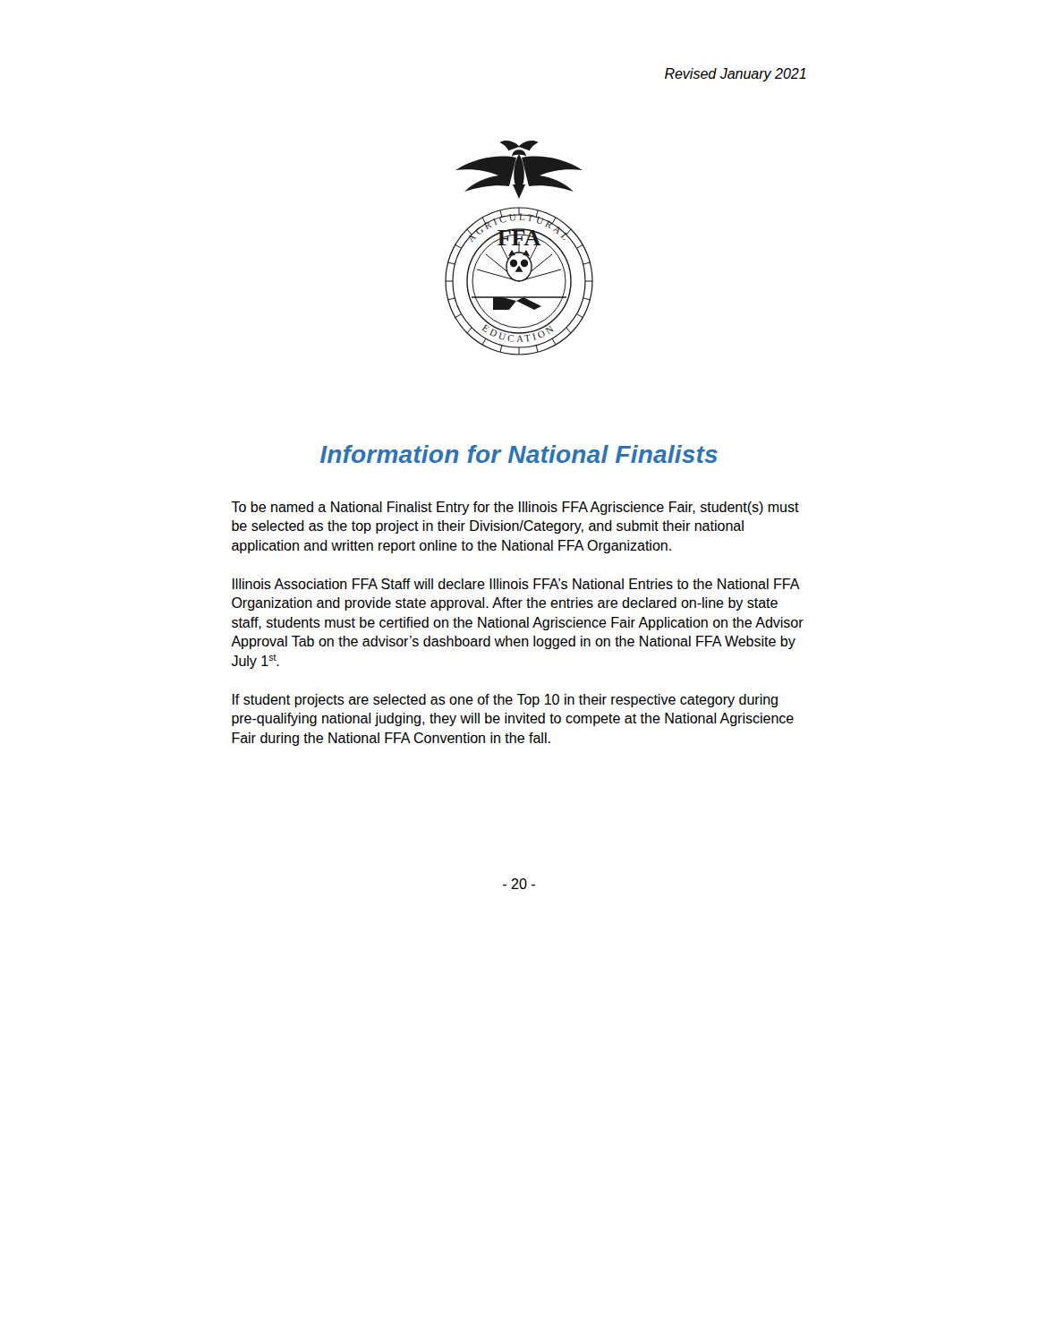Revised January 2021
FFA AGRICULTURAL EDUCATION
Information for National Finalists
To be named a National Finalist Entry for the Illinois FFA Agriscience Fair, student(s) must be selected as the top project in their Division/Category, and submit their national application and written report online to the National FFA Organization.
Illinois Association FFA Staff will declare Illinois FFA’s National Entries to the National FFA Organization and provide state approval. After the entries are declared on-line by state staff, students must be certified on the National Agriscience Fair Application on the Advisor Approval Tab on the advisor’s dashboard when logged in on the National FFA Website by July 1st.
If student projects are selected as one of the Top 10 in their respective category during pre-qualifying national judging, they will be invited to compete at the National Agriscience Fair during the National FFA Convention in the fall.
- 20 -